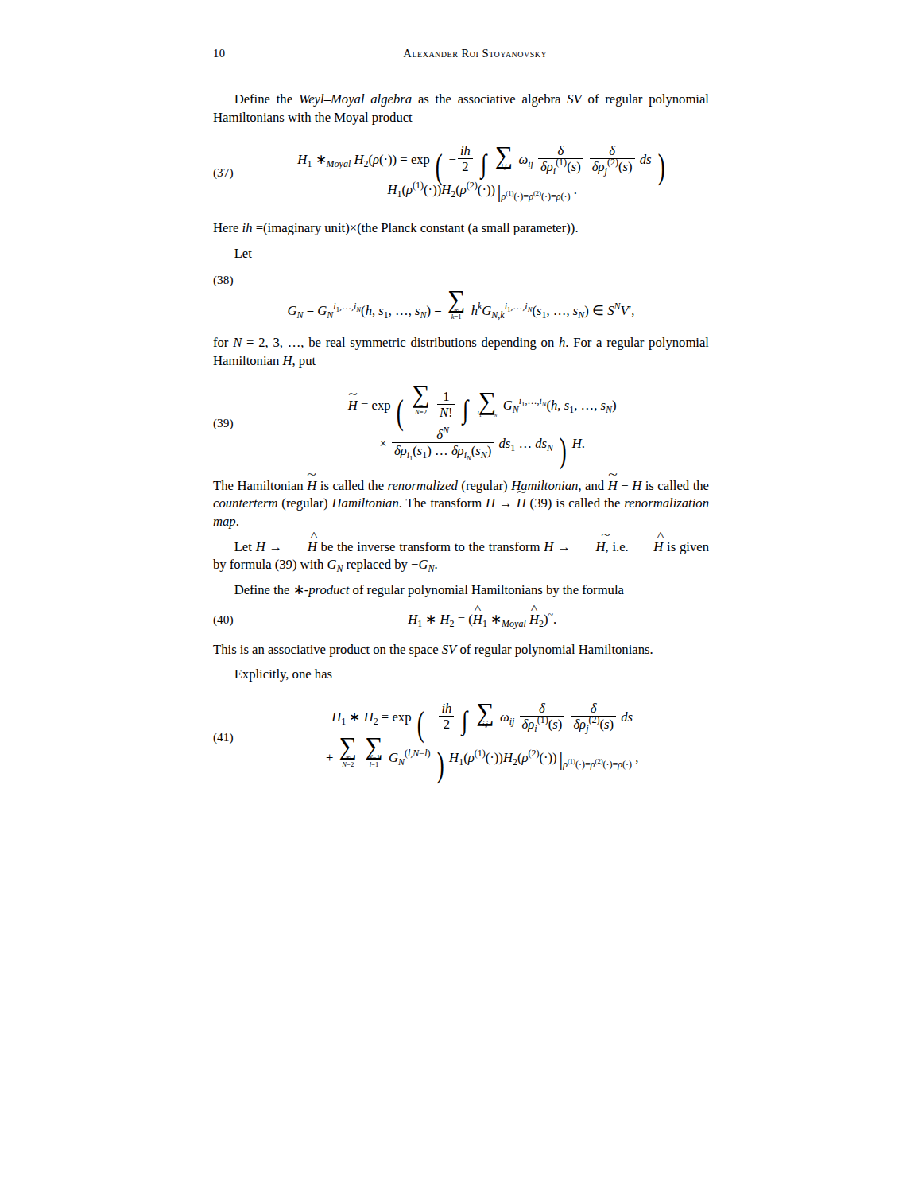10 Alexander Roi Stoyanovsky
Define the Weyl–Moyal algebra as the associative algebra SV of regular polynomial Hamiltonians with the Moyal product
(37)
H1 ∗Moyal H2(ρ(·)) = exp ( −ih 2 ∫ ∑i,j ωij δδρi(1)(s) δδρj(2)(s) ds )
H1(ρ(1)(·))H2(ρ(2)(·))|ρ(1)(·)=ρ(2)(·)=ρ(·) .
Here ih =(imaginary unit)×(the Planck constant (a small parameter)).
Let
(38)
GN = GNi1,…,iN(h, s1, …, sN) = ∑∞k=1 hk GN,ki1,…,iN(s1, …, sN) ∈ SNV′,
for N = 2, 3, …, be real symmetric distributions depending on h. For a regular polynomial Hamiltonian H, put
(39)
H = exp ( ∑∞N=2 1 N! ∫ ∑i1,…,iN GNi1,…,iN(h, s1, …, sN)
× δN δρi1(s1) … δρiN(sN) ds1 … dsN ) H.
The Hamiltonian H is called the renormalized (regular) Hamiltonian, and H − H is called the counterterm (regular) Hamiltonian. The transform H → H (39) is called the renormalization map.
Let H → H be the inverse transform to the transform H → H, i.e. H is given by formula (39) with GN replaced by −GN.
Define the ∗-product of regular polynomial Hamiltonians by the formula
(40)
H1 ∗ H2 = (H1 ∗Moyal H2)~.
This is an associative product on the space SV of regular polynomial Hamiltonians.
Explicitly, one has
(41)
H1 ∗ H2 = exp ( −ih 2 ∫ ∑i,j ωij δδρi(1)(s) δδρj(2)(s) ds
+ ∑∞N=2 ∑N−1 l=1 GN(l,N−l) ) H1(ρ(1)(·))H2(ρ(2)(·))|ρ(1)(·)=ρ(2)(·)=ρ(·) ,